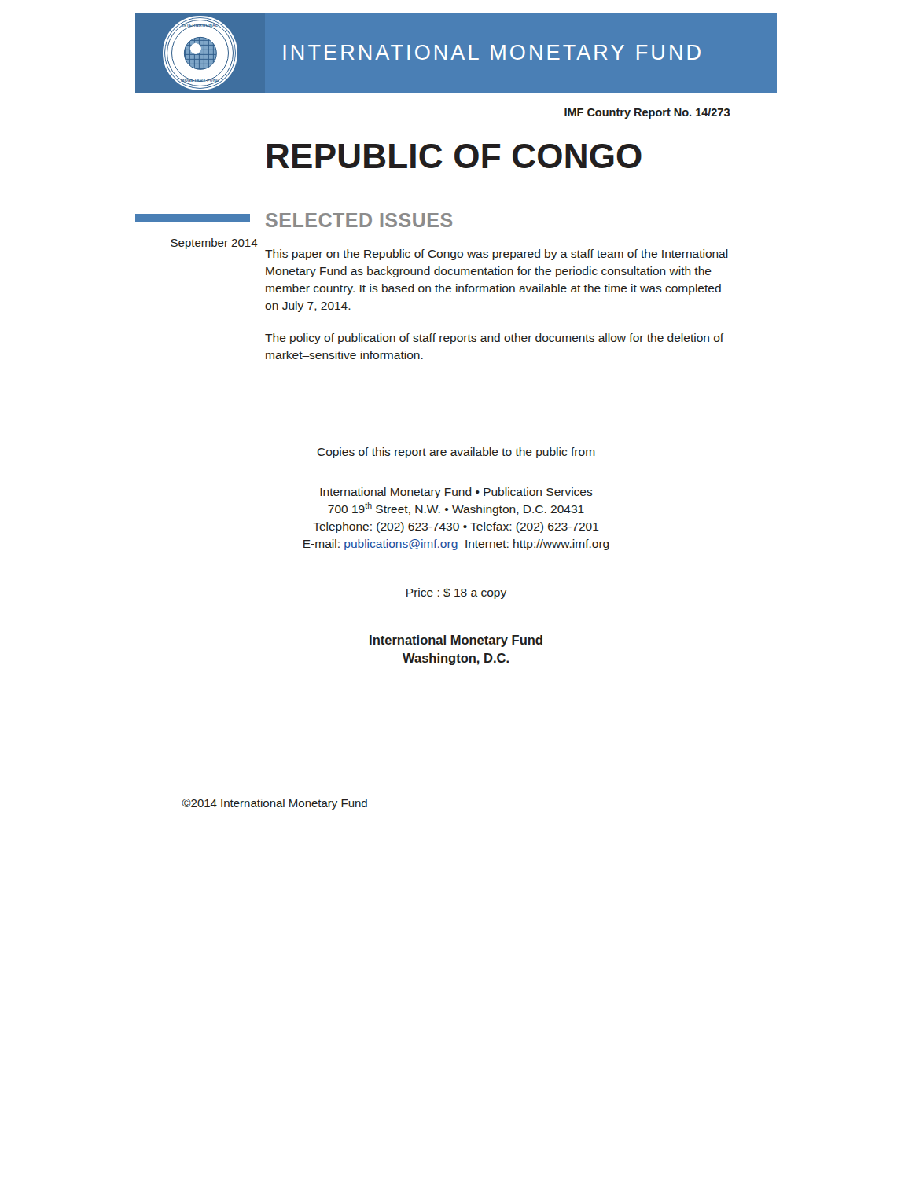International
Monetary Fund
INTERNATIONAL MONETARY FUND
IMF Country Report No. 14/273
REPUBLIC OF CONGO
SELECTED ISSUES
September 2014
This paper on the Republic of Congo was prepared by a staff team of the International Monetary Fund as background documentation for the periodic consultation with the member country. It is based on the information available at the time it was completed on July 7, 2014.
The policy of publication of staff reports and other documents allow for the deletion of market–sensitive information.
Copies of this report are available to the public from
International Monetary Fund • Publication Services 700 19th Street, N.W. • Washington, D.C. 20431 Telephone: (202) 623-7430 • Telefax: (202) 623-7201 E-mail: publications@imf.org Internet: http://www.imf.org
Price : $ 18 a copy
International Monetary Fund
Washington, D.C.
©2014 International Monetary Fund